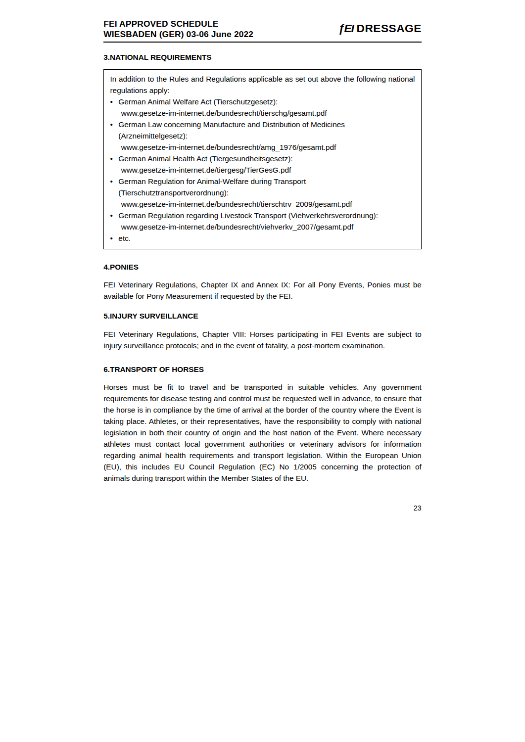FEI APPROVED SCHEDULE
WIESBADEN (GER) 03-06 June 2022
ƒEI DRESSAGE
3.NATIONAL REQUIREMENTS
In addition to the Rules and Regulations applicable as set out above the following national regulations apply:
German Animal Welfare Act (Tierschutzgesetz):www.gesetze-im-internet.de/bundesrecht/tierschg/gesamt.pdf
German Law concerning Manufacture and Distribution of Medicines (Arzneimittelgesetz):www.gesetze-im-internet.de/bundesrecht/amg_1976/gesamt.pdf
German Animal Health Act (Tiergesundheitsgesetz):www.gesetze-im-internet.de/tiergesg/TierGesG.pdf
German Regulation for Animal-Welfare during Transport (Tierschutztransportverordnung):www.gesetze-im-internet.de/bundesrecht/tierschtrv_2009/gesamt.pdf
German Regulation regarding Livestock Transport (Viehverkehrsverordnung):www.gesetze-im-internet.de/bundesrecht/viehverkv_2007/gesamt.pdf
etc.
4.PONIES
FEI Veterinary Regulations, Chapter IX and Annex IX: For all Pony Events, Ponies must be available for Pony Measurement if requested by the FEI.
5.INJURY SURVEILLANCE
FEI Veterinary Regulations, Chapter VIII: Horses participating in FEI Events are subject to injury surveillance protocols; and in the event of fatality, a post-mortem examination.
6.TRANSPORT OF HORSES
Horses must be fit to travel and be transported in suitable vehicles. Any government requirements for disease testing and control must be requested well in advance, to ensure that the horse is in compliance by the time of arrival at the border of the country where the Event is taking place. Athletes, or their representatives, have the responsibility to comply with national legislation in both their country of origin and the host nation of the Event. Where necessary athletes must contact local government authorities or veterinary advisors for information regarding animal health requirements and transport legislation. Within the European Union (EU), this includes EU Council Regulation (EC) No 1/2005 concerning the protection of animals during transport within the Member States of the EU.
23